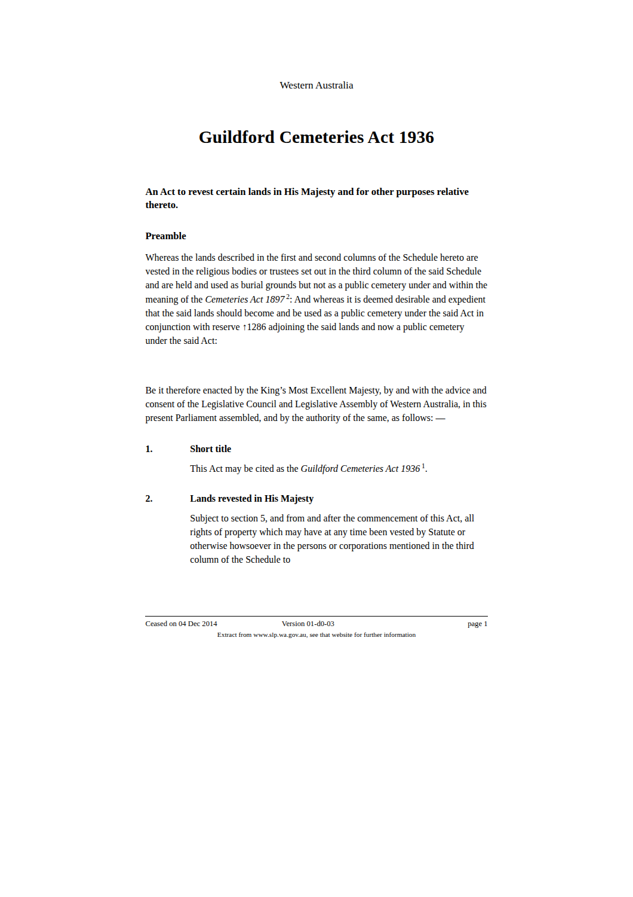Western Australia
Guildford Cemeteries Act 1936
An Act to revest certain lands in His Majesty and for other purposes relative thereto.
Preamble
Whereas the lands described in the first and second columns of the Schedule hereto are vested in the religious bodies or trustees set out in the third column of the said Schedule and are held and used as burial grounds but not as a public cemetery under and within the meaning of the Cemeteries Act 1897 2: And whereas it is deemed desirable and expedient that the said lands should become and be used as a public cemetery under the said Act in conjunction with reserve ↑1286 adjoining the said lands and now a public cemetery under the said Act:
Be it therefore enacted by the King’s Most Excellent Majesty, by and with the advice and consent of the Legislative Council and Legislative Assembly of Western Australia, in this present Parliament assembled, and by the authority of the same, as follows: —
1. Short title
This Act may be cited as the Guildford Cemeteries Act 1936 1.
2. Lands revested in His Majesty
Subject to section 5, and from and after the commencement of this Act, all rights of property which may have at any time been vested by Statute or otherwise howsoever in the persons or corporations mentioned in the third column of the Schedule to
Ceased on 04 Dec 2014 Version 01-d0-03 page 1
Extract from www.slp.wa.gov.au, see that website for further information